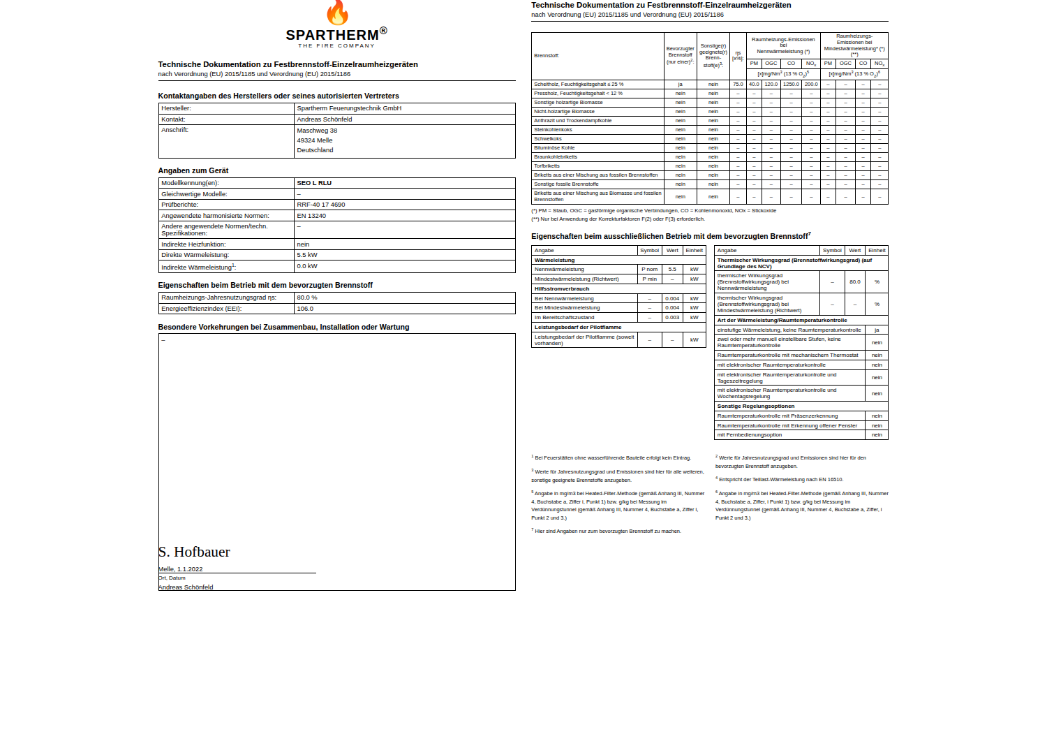🔥
SPARTHERM®
THE FIRE COMPANY
Technische Dokumentation zu Festbrennstoff-Einzelraumheizgeräten
nach Verordnung (EU) 2015/1185 und Verordnung (EU) 2015/1186
Kontaktangaben des Herstellers oder seines autorisierten Vertreters
| Hersteller: | Spartherm Feuerungstechnik GmbH |
| Kontakt: | Andreas Schönfeld |
| Anschrift: | Maschweg 38 49324 Melle Deutschland |
Angaben zum Gerät
| Modellkennung(en): | SEO L RLU |
| Gleichwertige Modelle: | – |
| Prüfberichte: | RRF-40 17 4690 |
| Angewendete harmonisierte Normen: | EN 13240 |
| Andere angewendete Normen/techn. Spezifikationen: | – |
| Indirekte Heizfunktion: | nein |
| Direkte Wärmeleistung: | 5.5 kW |
| Indirekte Wärmeleistung 1 : | 0.0 kW |
Eigenschaften beim Betrieb mit dem bevorzugten Brennstoff
| Raumheizungs-Jahresnutzungsgrad ηs: | 80.0 % |
| Energieeffizienzindex (EEI): | 106.0 |
Besondere Vorkehrungen bei Zusammenbau, Installation oder Wartung
–
S. Hofbauer
Melle, 1.1.2022
Ort, Datum
Andreas Schönfeld
Technische Dokumentation zu Festbrennstoff-Einzelraumheizgeräten
nach Verordnung (EU) 2015/1185 und Verordnung (EU) 2015/1186
| Brennstoff: | Bevorzugter Brennstoff (nur einer) 2 : | Sonstige(r) geeignete(r) Brenn- stoff(e) 3 : | ηs [x%]: | Raumheizungs-Emissionen bei Nennwärmeleistung (*) | Raumheizungs-Emissionen bei Mindestwärmeleistung* (*)(**) |
| --- | --- | --- | --- | --- | --- |
| PM | OGC | CO | NO x | PM | OGC | CO | NO x |
| [x]mg/Nm 3 (13 % O 2 ) 5 | [x]mg/Nm 3 (13 % O 2 ) 6 |
| Scheitholz, Feuchtigkeitsgehalt ≤ 25 % | ja | nein | 75.0 | 40.0 | 120.0 | 1250.0 | 200.0 | – | – | – | – |
| Pressholz, Feuchtigkeitsgehalt < 12 % | nein | nein | – | – | – | – | – | – | – | – | – |
| Sonstige holzartige Biomasse | nein | nein | – | – | – | – | – | – | – | – | – |
| Nicht-holzartige Biomasse | nein | nein | – | – | – | – | – | – | – | – | – |
| Anthrazit und Trockendampfkohle | nein | nein | – | – | – | – | – | – | – | – | – |
| Steinkohlenkoks | nein | nein | – | – | – | – | – | – | – | – | – |
| Schwelkoks | nein | nein | – | – | – | – | – | – | – | – | – |
| Bituminöse Kohle | nein | nein | – | – | – | – | – | – | – | – | – |
| Braunkohlebriketts | nein | nein | – | – | – | – | – | – | – | – | – |
| Torfbriketts | nein | nein | – | – | – | – | – | – | – | – | – |
| Briketts aus einer Mischung aus fossilen Brennstoffen | nein | nein | – | – | – | – | – | – | – | – | – |
| Sonstige fossile Brennstoffe | nein | nein | – | – | – | – | – | – | – | – | – |
| Briketts aus einer Mischung aus Biomasse und fossilen Brennstoffen | nein | nein | – | – | – | – | – | – | – | – | – |
(*) PM = Staub, OGC = gasförmige organische Verbindungen, CO = Kohlenmonoxid, NOx = Stickoxide
(**) Nur bei Anwendung der Korrekturfaktoren F(2) oder F(3) erforderlich.
Eigenschaften beim ausschließlichen Betrieb mit dem bevorzugten Brennstoff7
| Angabe | Symbol | Wert | Einheit |
| --- | --- | --- | --- |
| Wärmeleistung |
| Nennwärmeleistung | P nom | 5.5 | kW |
| Mindestwärmeleistung (Richtwert) | P min | – | kW |
| Hilfsstromverbrauch |
| Bei Nennwärmeleistung | – | 0.004 | kW |
| Bei Mindestwärmeleistung | – | 0.004 | kW |
| Im Bereitschaftszustand | – | 0.003 | kW |
| Leistungsbedarf der Pilotflamme |
| Leistungsbedarf der Pilotflamme (soweit vorhanden) | – | – | kW |
| Angabe | Symbol | Wert | Einheit |
| --- | --- | --- | --- |
| Thermischer Wirkungsgrad (Brennstoffwirkungsgrad) (auf Grundlage des NCV) |
| thermischer Wirkungsgrad (Brennstoffwirkungsgrad) bei Nennwärmeleistung | – | 80.0 | % |
| thermischer Wirkungsgrad (Brennstoffwirkungsgrad) bei Mindestwärmeleistung (Richtwert) | – | – | % |
| Art der Wärmeleistung/Raumtemperaturkontrolle |
| einstufige Wärmeleistung, keine Raumtemperaturkontrolle | ja |
| zwei oder mehr manuell einstellbare Stufen, keine Raumtemperaturkontrolle | nein |
| Raumtemperaturkontrolle mit mechanischem Thermostat | nein |
| mit elektronischer Raumtemperaturkontrolle | nein |
| mit elektronischer Raumtemperaturkontrolle und Tageszeitregelung | nein |
| mit elektronischer Raumtemperaturkontrolle und Wochentagsregelung | nein |
| Sonstige Regelungsoptionen |
| Raumtemperaturkontrolle mit Präsenzerkennung | nein |
| Raumtemperaturkontrolle mit Erkennung offener Fenster | nein |
| mit Fernbedienungsoption | nein |
1 Bei Feuerstätten ohne wasserführende Bauteile erfolgt kein Eintrag.
3 Werte für Jahresnutzungsgrad und Emissionen sind hier für alle weiteren, sonstige geeignete Brennstoffe anzugeben.
5 Angabe in mg/m3 bei Heated-Filter-Methode (gemäß Anhang III, Nummer 4, Buchstabe a, Ziffer i, Punkt 1) bzw. g/kg bei Messung im Verdünnungstunnel (gemäß Anhang III, Nummer 4, Buchstabe a, Ziffer i, Punkt 2 und 3.)
7 Hier sind Angaben nur zum bevorzugten Brennstoff zu machen.
2 Werte für Jahresnutzungsgrad und Emissionen sind hier für den bevorzugten Brennstoff anzugeben.
4 Entspricht der Teillast-Wärmeleistung nach EN 16510.
6 Angabe in mg/m3 bei Heated-Filter-Methode (gemäß Anhang III, Nummer 4, Buchstabe a, Ziffer, i Punkt 1) bzw. g/kg bei Messung im Verdünnungstunnel (gemäß Anhang III, Nummer 4, Buchstabe a, Ziffer, i Punkt 2 und 3.)